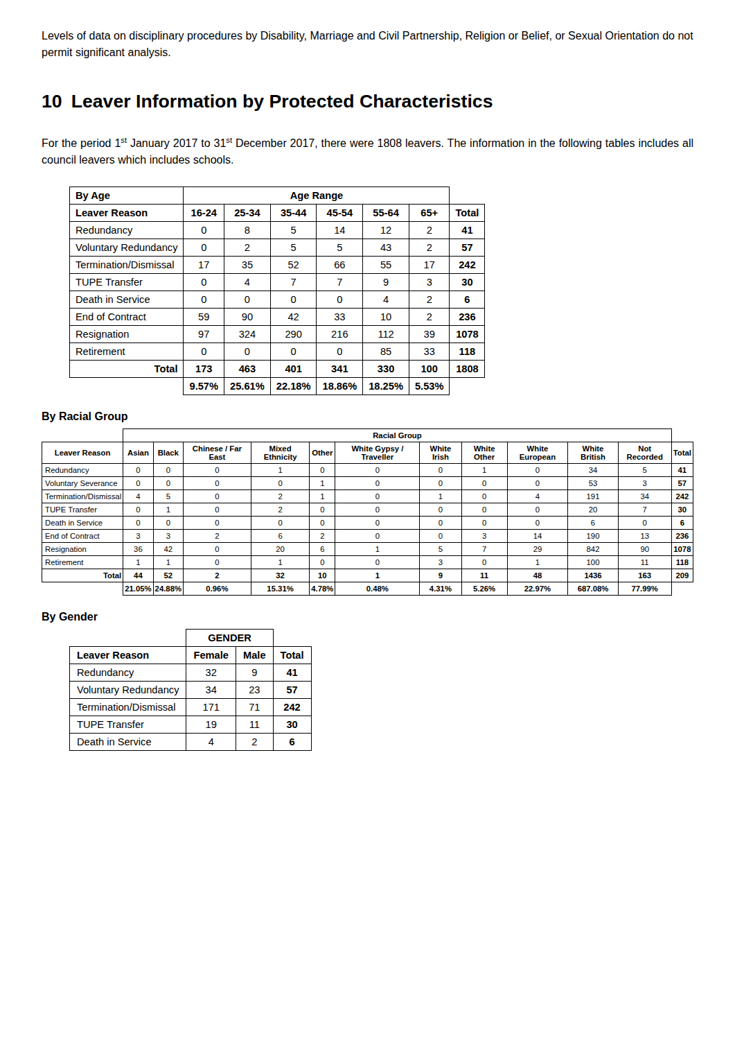Levels of data on disciplinary procedures by Disability, Marriage and Civil Partnership, Religion or Belief, or Sexual Orientation do not permit significant analysis.
10 Leaver Information by Protected Characteristics
For the period 1st January 2017 to 31st December 2017, there were 1808 leavers. The information in the following tables includes all council leavers which includes schools.
| By Age | Age Range | |
| Leaver Reason | 16-24 | 25-34 | 35-44 | 45-54 | 55-64 | 65+ | Total |
| Redundancy | 0 | 8 | 5 | 14 | 12 | 2 | 41 |
| Voluntary Redundancy | 0 | 2 | 5 | 5 | 43 | 2 | 57 |
| Termination/Dismissal | 17 | 35 | 52 | 66 | 55 | 17 | 242 |
| TUPE Transfer | 0 | 4 | 7 | 7 | 9 | 3 | 30 |
| Death in Service | 0 | 0 | 0 | 0 | 4 | 2 | 6 |
| End of Contract | 59 | 90 | 42 | 33 | 10 | 2 | 236 |
| Resignation | 97 | 324 | 290 | 216 | 112 | 39 | 1078 |
| Retirement | 0 | 0 | 0 | 0 | 85 | 33 | 118 |
| Total | 173 | 463 | 401 | 341 | 330 | 100 | 1808 |
| | 9.57% | 25.61% | 22.18% | 18.86% | 18.25% | 5.53% | |
By Racial Group
| | Racial Group | |
| Leaver Reason | Asian | Black | Chinese / Far East | Mixed Ethnicity | Other | White Gypsy / Traveller | White Irish | White Other | White European | White British | Not Recorded | Total |
| Redundancy | 0 | 0 | 0 | 1 | 0 | 0 | 0 | 1 | 0 | 34 | 5 | 41 |
| Voluntary Severance | 0 | 0 | 0 | 0 | 1 | 0 | 0 | 0 | 0 | 53 | 3 | 57 |
| Termination/Dismissal | 4 | 5 | 0 | 2 | 1 | 0 | 1 | 0 | 4 | 191 | 34 | 242 |
| TUPE Transfer | 0 | 1 | 0 | 2 | 0 | 0 | 0 | 0 | 0 | 20 | 7 | 30 |
| Death in Service | 0 | 0 | 0 | 0 | 0 | 0 | 0 | 0 | 0 | 6 | 0 | 6 |
| End of Contract | 3 | 3 | 2 | 6 | 2 | 0 | 0 | 3 | 14 | 190 | 13 | 236 |
| Resignation | 36 | 42 | 0 | 20 | 6 | 1 | 5 | 7 | 29 | 842 | 90 | 1078 |
| Retirement | 1 | 1 | 0 | 1 | 0 | 0 | 3 | 0 | 1 | 100 | 11 | 118 |
| Total | 44 | 52 | 2 | 32 | 10 | 1 | 9 | 11 | 48 | 1436 | 163 | 209 |
| | 21.05% | 24.88% | 0.96% | 15.31% | 4.78% | 0.48% | 4.31% | 5.26% | 22.97% | 687.08% | 77.99% | |
By Gender
| | GENDER | |
| Leaver Reason | Female | Male | Total |
| Redundancy | 32 | 9 | 41 |
| Voluntary Redundancy | 34 | 23 | 57 |
| Termination/Dismissal | 171 | 71 | 242 |
| TUPE Transfer | 19 | 11 | 30 |
| Death in Service | 4 | 2 | 6 |